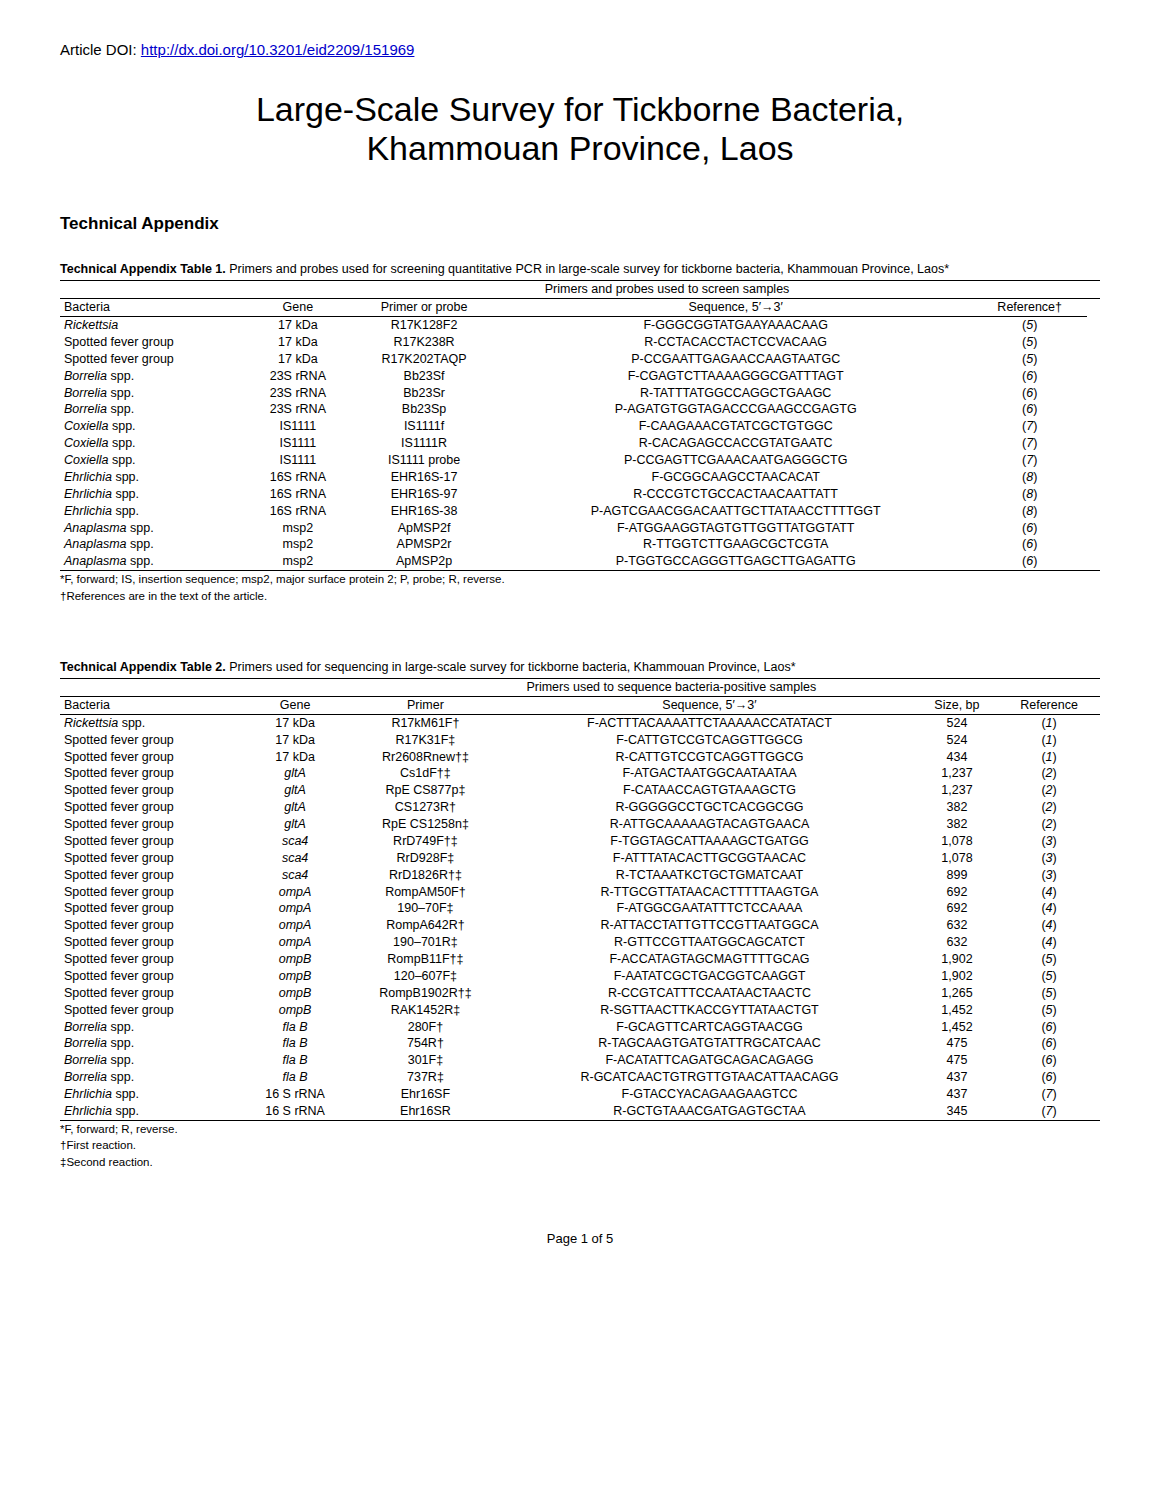Article DOI: http://dx.doi.org/10.3201/eid2209/151969
Large-Scale Survey for Tickborne Bacteria,
Khammouan Province, Laos
Technical Appendix
Technical Appendix Table 1. Primers and probes used for screening quantitative PCR in large-scale survey for tickborne bacteria, Khammouan Province, Laos*
| | Primers and probes used to screen samples | |
| Bacteria | Gene | Primer or probe | Sequence, 5′→3′ | Reference† |
| Rickettsia | 17 kDa | R17K128F2 | F-GGGCGGTATGAAYAAACAAG | ( 5 ) |
| Spotted fever group | 17 kDa | R17K238R | R-CCTACACCTACTCCVACAAG | ( 5 ) |
| Spotted fever group | 17 kDa | R17K202TAQP | P-CCGAATTGAGAACCAAGTAATGC | ( 5 ) |
| Borrelia spp. | 23S rRNA | Bb23Sf | F-CGAGTCTTAAAAGGGCGATTTAGT | ( 6 ) |
| Borrelia spp. | 23S rRNA | Bb23Sr | R-TATTTATGGCCAGGCTGAAGC | ( 6 ) |
| Borrelia spp. | 23S rRNA | Bb23Sp | P-AGATGTGGTAGACCCGAAGCCGAGTG | ( 6 ) |
| Coxiella spp. | IS1111 | IS1111f | F-CAAGAAACGTATCGCTGTGGC | ( 7 ) |
| Coxiella spp. | IS1111 | IS1111R | R-CACAGAGCCACCGTATGAATC | ( 7 ) |
| Coxiella spp. | IS1111 | IS1111 probe | P-CCGAGTTCGAAACAATGAGGGCTG | ( 7 ) |
| Ehrlichia spp. | 16S rRNA | EHR16S-17 | F-GCGGCAAGCCTAACACAT | ( 8 ) |
| Ehrlichia spp. | 16S rRNA | EHR16S-97 | R-CCCGTCTGCCACTAACAATTATT | ( 8 ) |
| Ehrlichia spp. | 16S rRNA | EHR16S-38 | P-AGTCGAACGGACAATTGCTTATAACCTTTTGGT | ( 8 ) |
| Anaplasma spp. | msp2 | ApMSP2f | F-ATGGAAGGTAGTGTTGGTTATGGTATT | ( 6 ) |
| Anaplasma spp. | msp2 | APMSP2r | R-TTGGTCTTGAAGCGCTCGTA | ( 6 ) |
| Anaplasma spp. | msp2 | ApMSP2p | P-TGGTGCCAGGGTTGAGCTTGAGATTG | ( 6 ) |
*F, forward; IS, insertion sequence; msp2, major surface protein 2; P, probe; R, reverse.
†References are in the text of the article.
Technical Appendix Table 2. Primers used for sequencing in large-scale survey for tickborne bacteria, Khammouan Province, Laos*
| | Primers used to sequence bacteria-positive samples |
| Bacteria | Gene | Primer | Sequence, 5′→3′ | Size, bp | Reference |
| Rickettsia spp. | 17 kDa | R17kM61F† | F-ACTTTACAAAATTCTAAAAACCATATACT | 524 | ( 1 ) |
| Spotted fever group | 17 kDa | R17K31F‡ | F-CATTGTCCGTCAGGTTGGCG | 524 | ( 1 ) |
| Spotted fever group | 17 kDa | Rr2608Rnew†‡ | R-CATTGTCCGTCAGGTTGGCG | 434 | ( 1 ) |
| Spotted fever group | gltA | Cs1dF†‡ | F-ATGACTAATGGCAATAATAA | 1,237 | ( 2 ) |
| Spotted fever group | gltA | RpE CS877p‡ | F-CATAACCAGTGTAAAGCTG | 1,237 | ( 2 ) |
| Spotted fever group | gltA | CS1273R† | R-GGGGGCCTGCTCACGGCGG | 382 | ( 2 ) |
| Spotted fever group | gltA | RpE CS1258n‡ | R-ATTGCAAAAAGTACAGTGAACA | 382 | ( 2 ) |
| Spotted fever group | sca4 | RrD749F†‡ | F-TGGTAGCATTAAAAGCTGATGG | 1,078 | ( 3 ) |
| Spotted fever group | sca4 | RrD928F‡ | F-ATTTATACACTTGCGGTAACAC | 1,078 | ( 3 ) |
| Spotted fever group | sca4 | RrD1826R†‡ | R-TCTAAATKCTGCTGMATCAAT | 899 | ( 3 ) |
| Spotted fever group | ompA | RompAM50F† | R-TTGCGTTATAACACTTTTTAAGTGA | 692 | ( 4 ) |
| Spotted fever group | ompA | 190–70F‡ | F-ATGGCGAATATTTCTCCAAAA | 692 | ( 4 ) |
| Spotted fever group | ompA | RompA642R† | R-ATTACCTATTGTTCCGTTAATGGCA | 632 | ( 4 ) |
| Spotted fever group | ompA | 190–701R‡ | R-GTTCCGTTAATGGCAGCATCT | 632 | ( 4 ) |
| Spotted fever group | ompB | RompB11F†‡ | F-ACCATAGTAGCMAGTTTTGCAG | 1,902 | ( 5 ) |
| Spotted fever group | ompB | 120–607F‡ | F-AATATCGCTGACGGTCAAGGT | 1,902 | ( 5 ) |
| Spotted fever group | ompB | RompB1902R†‡ | R-CCGTCATTTCCAATAACTAACTC | 1,265 | ( 5 ) |
| Spotted fever group | ompB | RAK1452R‡ | R-SGTTAACTTKACCGYTTATAACTGT | 1,452 | ( 5 ) |
| Borrelia spp. | fla B | 280F† | F-GCAGTTCARTCAGGTAACGG | 1,452 | ( 6 ) |
| Borrelia spp. | fla B | 754R† | R-TAGCAAGTGATGTATTRGCATCAAC | 475 | ( 6 ) |
| Borrelia spp. | fla B | 301F‡ | F-ACATATTCAGATGCAGACAGAGG | 475 | ( 6 ) |
| Borrelia spp. | fla B | 737R‡ | R-GCATCAACTGTRGTTGTAACATTAACAGG | 437 | ( 6 ) |
| Ehrlichia spp. | 16 S rRNA | Ehr16SF | F-GTACCYACAGAAGAAGTCC | 437 | ( 7 ) |
| Ehrlichia spp. | 16 S rRNA | Ehr16SR | R-GCTGTAAACGATGAGTGCTAA | 345 | ( 7 ) |
*F, forward; R, reverse.
†First reaction.
‡Second reaction.
Page 1 of 5